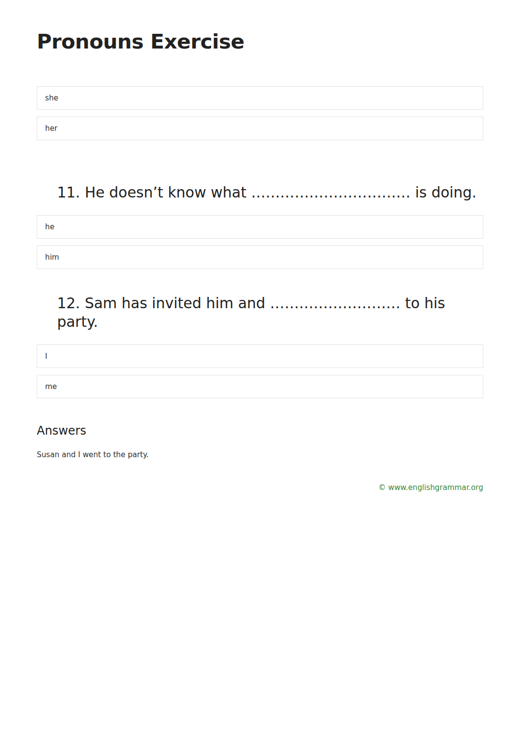Pronouns Exercise
she
her
11. He doesn’t know what …………………………… is doing.
he
him
12. Sam has invited him and ……………………… to his party.
I
me
Answers
Susan and I went to the party.
© www.englishgrammar.org